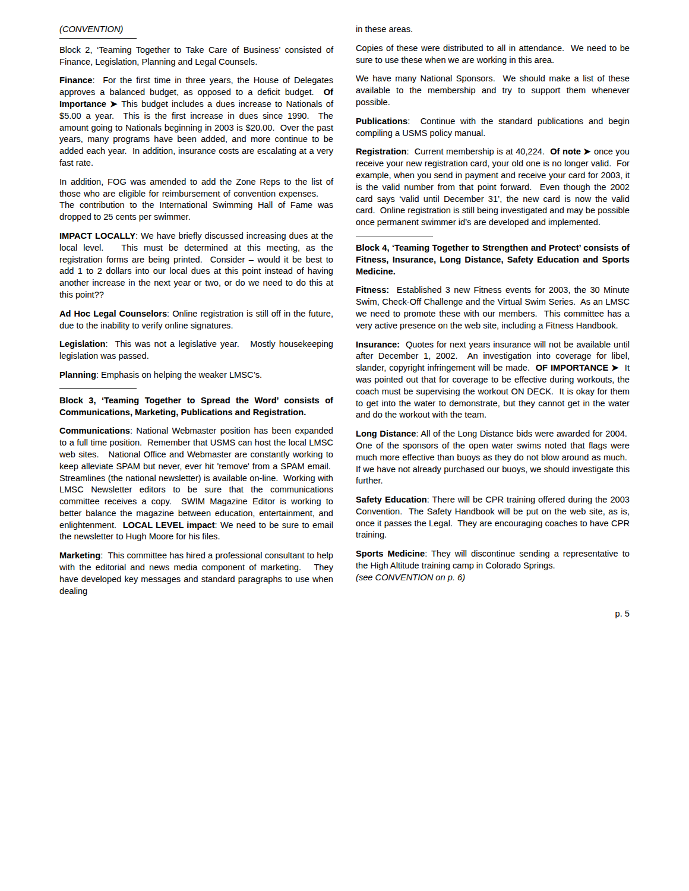(CONVENTION)
Block 2, ‘Teaming Together to Take Care of Business’ consisted of Finance, Legislation, Planning and Legal Counsels.
Finance: For the first time in three years, the House of Delegates approves a balanced budget, as opposed to a deficit budget. Of Importance ➤ This budget includes a dues increase to Nationals of $5.00 a year. This is the first increase in dues since 1990. The amount going to Nationals beginning in 2003 is $20.00. Over the past years, many programs have been added, and more continue to be added each year. In addition, insurance costs are escalating at a very fast rate.
In addition, FOG was amended to add the Zone Reps to the list of those who are eligible for reimbursement of convention expenses. The contribution to the International Swimming Hall of Fame was dropped to 25 cents per swimmer.
IMPACT LOCALLY: We have briefly discussed increasing dues at the local level. This must be determined at this meeting, as the registration forms are being printed. Consider – would it be best to add 1 to 2 dollars into our local dues at this point instead of having another increase in the next year or two, or do we need to do this at this point??
Ad Hoc Legal Counselors: Online registration is still off in the future, due to the inability to verify online signatures.
Legislation: This was not a legislative year. Mostly housekeeping legislation was passed.
Planning: Emphasis on helping the weaker LMSC’s.
Block 3, ‘Teaming Together to Spread the Word’ consists of Communications, Marketing, Publications and Registration.
Communications: National Webmaster position has been expanded to a full time position. Remember that USMS can host the local LMSC web sites. National Office and Webmaster are constantly working to keep alleviate SPAM but never, ever hit 'remove' from a SPAM email. Streamlines (the national newsletter) is available on-line. Working with LMSC Newsletter editors to be sure that the communications committee receives a copy. SWIM Magazine Editor is working to better balance the magazine between education, entertainment, and enlightenment. LOCAL LEVEL impact: We need to be sure to email the newsletter to Hugh Moore for his files.
Marketing: This committee has hired a professional consultant to help with the editorial and news media component of marketing. They have developed key messages and standard paragraphs to use when dealing
in these areas.
Copies of these were distributed to all in attendance. We need to be sure to use these when we are working in this area.
We have many National Sponsors. We should make a list of these available to the membership and try to support them whenever possible.
Publications: Continue with the standard publications and begin compiling a USMS policy manual.
Registration: Current membership is at 40,224. Of note ➤ once you receive your new registration card, your old one is no longer valid. For example, when you send in payment and receive your card for 2003, it is the valid number from that point forward. Even though the 2002 card says ‘valid until December 31’, the new card is now the valid card. Online registration is still being investigated and may be possible once permanent swimmer id’s are developed and implemented.
Block 4, ‘Teaming Together to Strengthen and Protect’ consists of Fitness, Insurance, Long Distance, Safety Education and Sports Medicine.
Fitness: Established 3 new Fitness events for 2003, the 30 Minute Swim, Check-Off Challenge and the Virtual Swim Series. As an LMSC we need to promote these with our members. This committee has a very active presence on the web site, including a Fitness Handbook.
Insurance: Quotes for next years insurance will not be available until after December 1, 2002. An investigation into coverage for libel, slander, copyright infringement will be made. OF IMPORTANCE ➤ It was pointed out that for coverage to be effective during workouts, the coach must be supervising the workout ON DECK. It is okay for them to get into the water to demonstrate, but they cannot get in the water and do the workout with the team.
Long Distance: All of the Long Distance bids were awarded for 2004. One of the sponsors of the open water swims noted that flags were much more effective than buoys as they do not blow around as much. If we have not already purchased our buoys, we should investigate this further.
Safety Education: There will be CPR training offered during the 2003 Convention. The Safety Handbook will be put on the web site, as is, once it passes the Legal. They are encouraging coaches to have CPR training.
Sports Medicine: They will discontinue sending a representative to the High Altitude training camp in Colorado Springs.
(see CONVENTION on p. 6)
p. 5